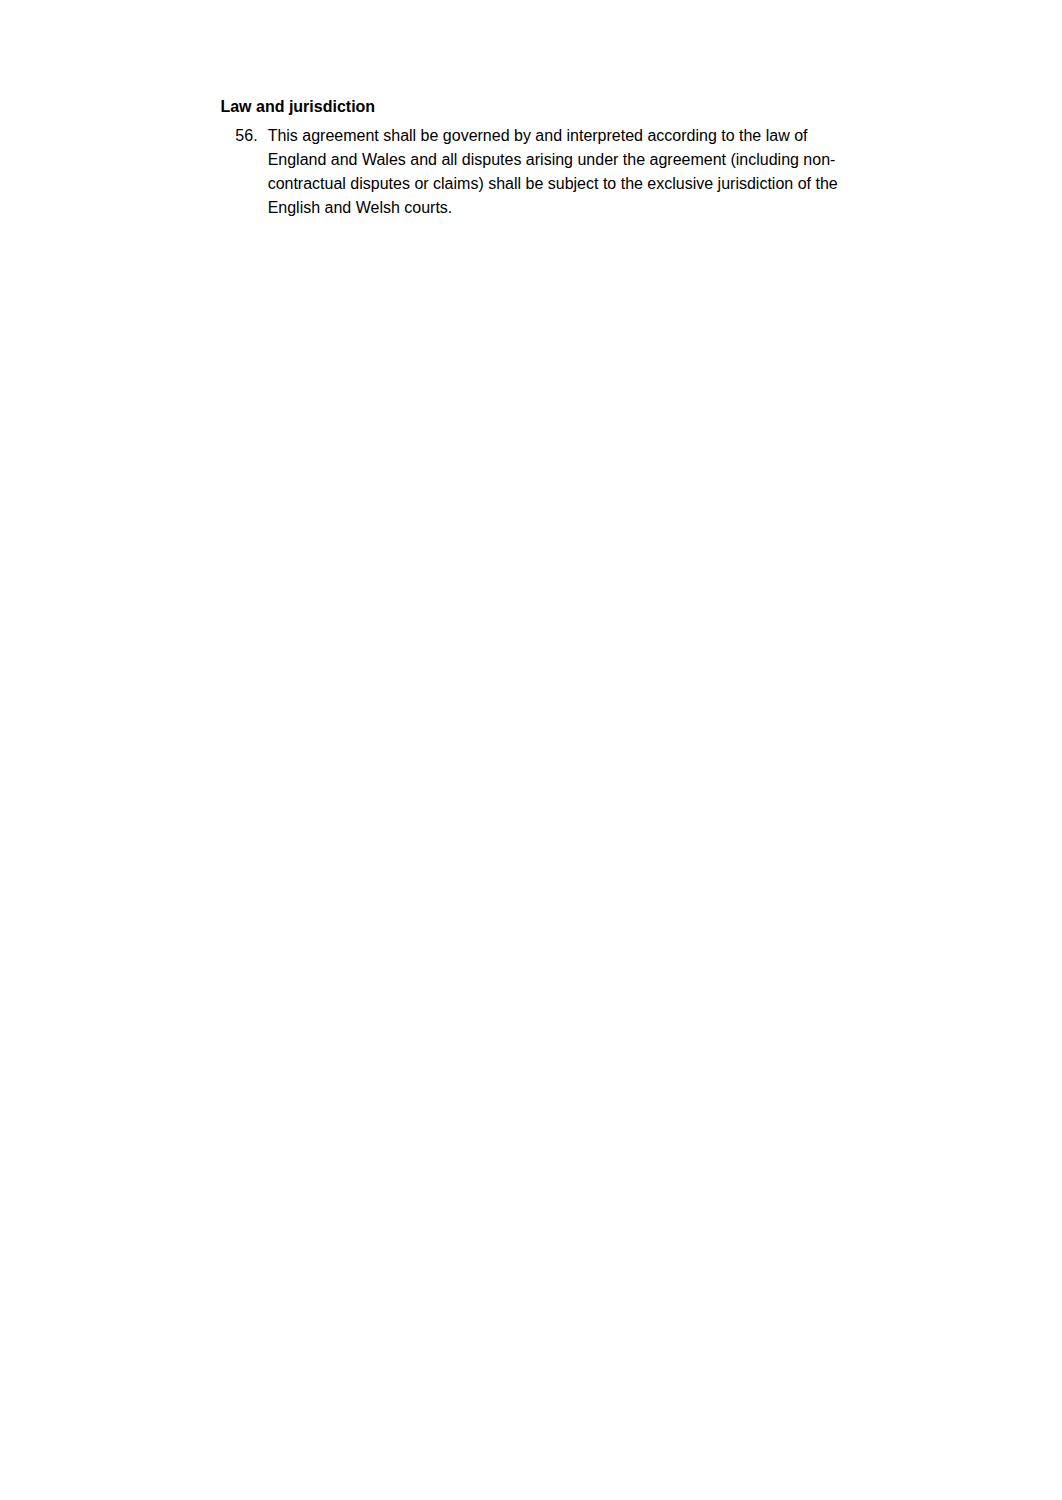Law and jurisdiction
This agreement shall be governed by and interpreted according to the law of England and Wales and all disputes arising under the agreement (including non-contractual disputes or claims) shall be subject to the exclusive jurisdiction of the English and Welsh courts.